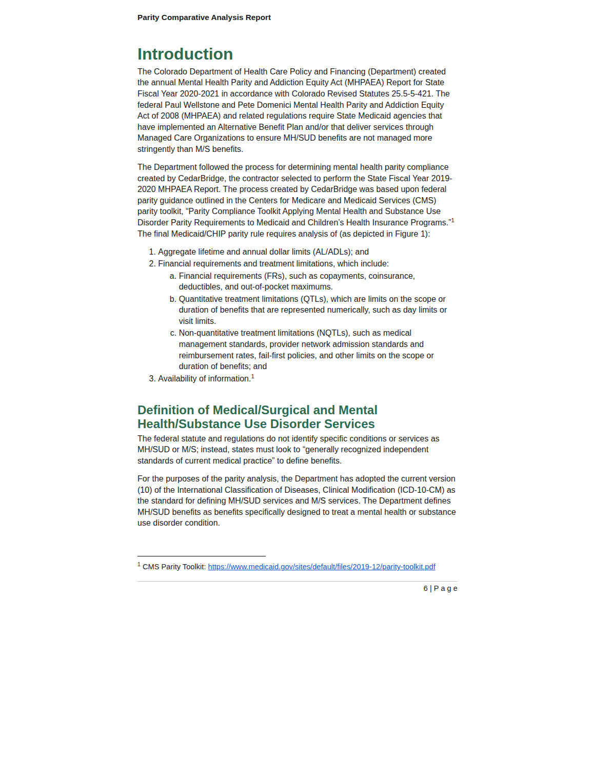Parity Comparative Analysis Report
Introduction
The Colorado Department of Health Care Policy and Financing (Department) created the annual Mental Health Parity and Addiction Equity Act (MHPAEA) Report for State Fiscal Year 2020-2021 in accordance with Colorado Revised Statutes 25.5-5-421. The federal Paul Wellstone and Pete Domenici Mental Health Parity and Addiction Equity Act of 2008 (MHPAEA) and related regulations require State Medicaid agencies that have implemented an Alternative Benefit Plan and/or that deliver services through Managed Care Organizations to ensure MH/SUD benefits are not managed more stringently than M/S benefits.
The Department followed the process for determining mental health parity compliance created by CedarBridge, the contractor selected to perform the State Fiscal Year 2019-2020 MHPAEA Report. The process created by CedarBridge was based upon federal parity guidance outlined in the Centers for Medicare and Medicaid Services (CMS) parity toolkit, “Parity Compliance Toolkit Applying Mental Health and Substance Use Disorder Parity Requirements to Medicaid and Children’s Health Insurance Programs.”1 The final Medicaid/CHIP parity rule requires analysis of (as depicted in Figure 1):
Aggregate lifetime and annual dollar limits (AL/ADLs); and
Financial requirements and treatment limitations, which include:
Financial requirements (FRs), such as copayments, coinsurance, deductibles, and out-of-pocket maximums.
Quantitative treatment limitations (QTLs), which are limits on the scope or duration of benefits that are represented numerically, such as day limits or visit limits.
Non-quantitative treatment limitations (NQTLs), such as medical management standards, provider network admission standards and reimbursement rates, fail-first policies, and other limits on the scope or duration of benefits; and
Availability of information.1
Definition of Medical/Surgical and Mental Health/Substance Use Disorder Services
The federal statute and regulations do not identify specific conditions or services as MH/SUD or M/S; instead, states must look to “generally recognized independent standards of current medical practice” to define benefits.
For the purposes of the parity analysis, the Department has adopted the current version (10) of the International Classification of Diseases, Clinical Modification (ICD-10-CM) as the standard for defining MH/SUD services and M/S services. The Department defines MH/SUD benefits as benefits specifically designed to treat a mental health or substance use disorder condition.
1 CMS Parity Toolkit: https://www.medicaid.gov/sites/default/files/2019-12/parity-toolkit.pdf
6 | P a g e